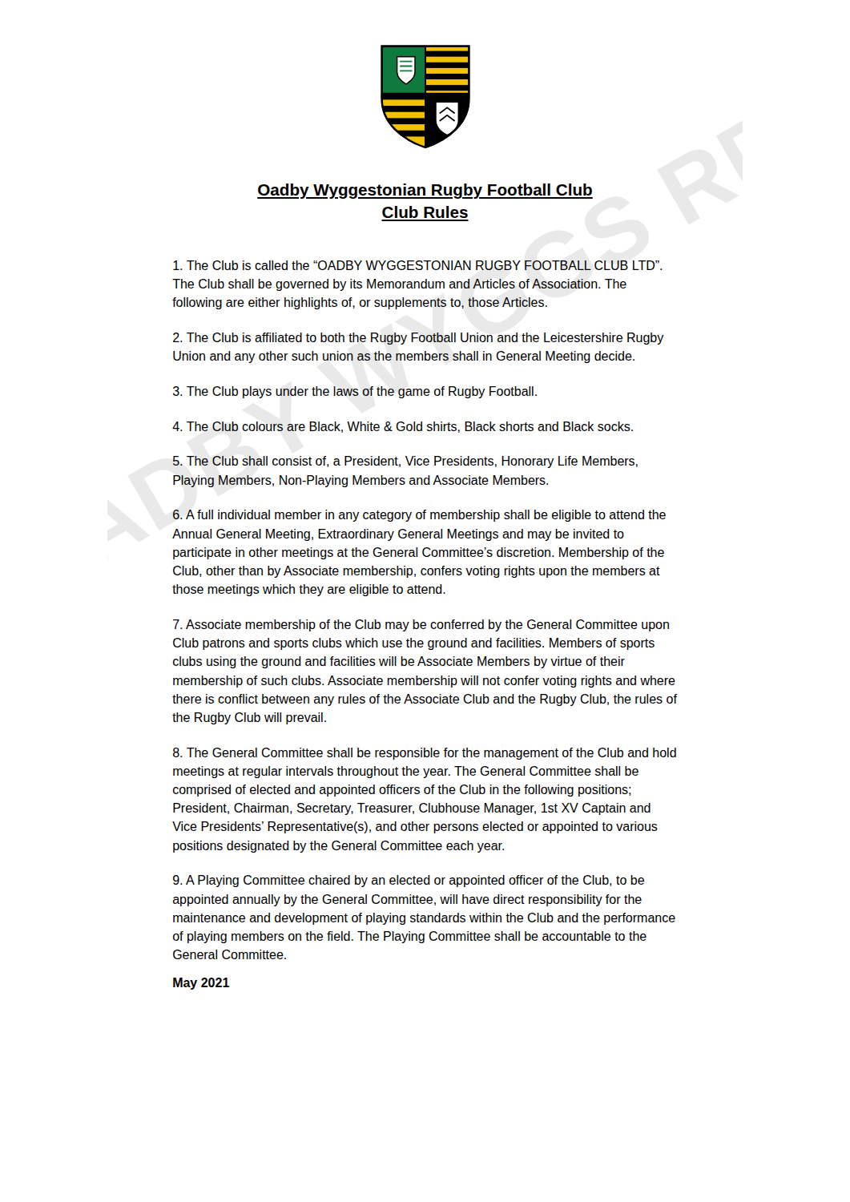Oadby Wyggestonian Rugby Football ClubClub Rules
OADBY WYGGS RFC
1. The Club is called the “OADBY WYGGESTONIAN RUGBY FOOTBALL CLUB LTD”. The Club shall be governed by its Memorandum and Articles of Association. The following are either highlights of, or supplements to, those Articles.
2. The Club is affiliated to both the Rugby Football Union and the Leicestershire Rugby Union and any other such union as the members shall in General Meeting decide.
3. The Club plays under the laws of the game of Rugby Football.
4. The Club colours are Black, White & Gold shirts, Black shorts and Black socks.
5. The Club shall consist of, a President, Vice Presidents, Honorary Life Members, Playing Members, Non-Playing Members and Associate Members.
6. A full individual member in any category of membership shall be eligible to attend the Annual General Meeting, Extraordinary General Meetings and may be invited to participate in other meetings at the General Committee’s discretion. Membership of the Club, other than by Associate membership, confers voting rights upon the members at those meetings which they are eligible to attend.
7. Associate membership of the Club may be conferred by the General Committee upon Club patrons and sports clubs which use the ground and facilities. Members of sports clubs using the ground and facilities will be Associate Members by virtue of their membership of such clubs. Associate membership will not confer voting rights and where there is conflict between any rules of the Associate Club and the Rugby Club, the rules of the Rugby Club will prevail.
8. The General Committee shall be responsible for the management of the Club and hold meetings at regular intervals throughout the year. The General Committee shall be comprised of elected and appointed officers of the Club in the following positions; President, Chairman, Secretary, Treasurer, Clubhouse Manager, 1st XV Captain and Vice Presidents’ Representative(s), and other persons elected or appointed to various positions designated by the General Committee each year.
9. A Playing Committee chaired by an elected or appointed officer of the Club, to be appointed annually by the General Committee, will have direct responsibility for the maintenance and development of playing standards within the Club and the performance of playing members on the field. The Playing Committee shall be accountable to the General Committee.
May 2021